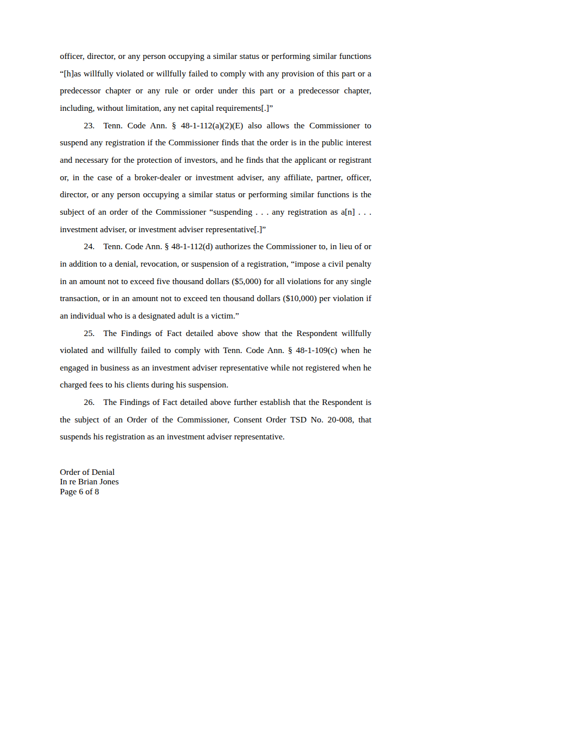officer, director, or any person occupying a similar status or performing similar functions “[h]as willfully violated or willfully failed to comply with any provision of this part or a predecessor chapter or any rule or order under this part or a predecessor chapter, including, without limitation, any net capital requirements[.]”
23. Tenn. Code Ann. § 48-1-112(a)(2)(E) also allows the Commissioner to suspend any registration if the Commissioner finds that the order is in the public interest and necessary for the protection of investors, and he finds that the applicant or registrant or, in the case of a broker-dealer or investment adviser, any affiliate, partner, officer, director, or any person occupying a similar status or performing similar functions is the subject of an order of the Commissioner “suspending . . . any registration as a[n] . . . investment adviser, or investment adviser representative[.]”
24. Tenn. Code Ann. § 48-1-112(d) authorizes the Commissioner to, in lieu of or in addition to a denial, revocation, or suspension of a registration, “impose a civil penalty in an amount not to exceed five thousand dollars ($5,000) for all violations for any single transaction, or in an amount not to exceed ten thousand dollars ($10,000) per violation if an individual who is a designated adult is a victim.”
25. The Findings of Fact detailed above show that the Respondent willfully violated and willfully failed to comply with Tenn. Code Ann. § 48-1-109(c) when he engaged in business as an investment adviser representative while not registered when he charged fees to his clients during his suspension.
26. The Findings of Fact detailed above further establish that the Respondent is the subject of an Order of the Commissioner, Consent Order TSD No. 20-008, that suspends his registration as an investment adviser representative.
Order of Denial
In re Brian Jones
Page 6 of 8